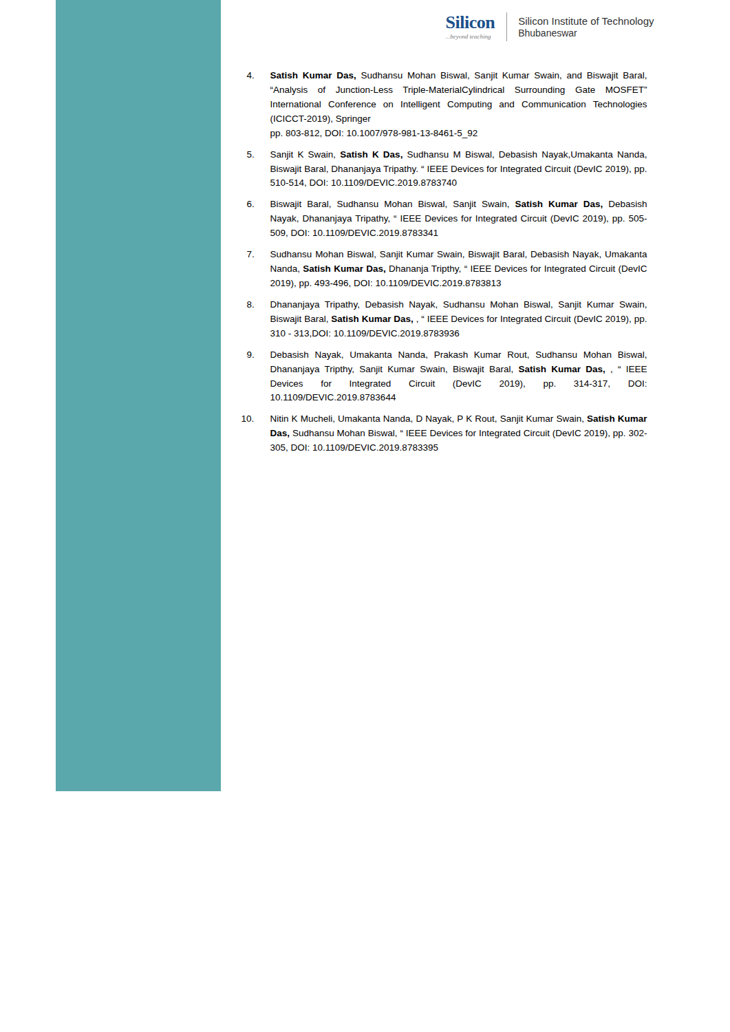Silicon
...beyond teaching
Silicon Institute of Technology
Bhubaneswar
Satish Kumar Das, Sudhansu Mohan Biswal, Sanjit Kumar Swain, and Biswajit Baral, “Analysis of Junction-Less Triple-MaterialCylindrical Surrounding Gate MOSFET” International Conference on Intelligent Computing and Communication Technologies (ICICCT-2019), Springer pp. 803-812, DOI: 10.1007/978-981-13-8461-5_92
Sanjit K Swain, Satish K Das, Sudhansu M Biswal, Debasish Nayak,Umakanta Nanda, Biswajit Baral, Dhananjaya Tripathy. “ IEEE Devices for Integrated Circuit (DevIC 2019), pp. 510-514, DOI: 10.1109/DEVIC.2019.8783740
Biswajit Baral, Sudhansu Mohan Biswal, Sanjit Swain, Satish Kumar Das, Debasish Nayak, Dhananjaya Tripathy, “ IEEE Devices for Integrated Circuit (DevIC 2019), pp. 505-509, DOI: 10.1109/DEVIC.2019.8783341
Sudhansu Mohan Biswal, Sanjit Kumar Swain, Biswajit Baral, Debasish Nayak, Umakanta Nanda, Satish Kumar Das, Dhananja Tripthy, “ IEEE Devices for Integrated Circuit (DevIC 2019), pp. 493-496, DOI: 10.1109/DEVIC.2019.8783813
Dhananjaya Tripathy, Debasish Nayak, Sudhansu Mohan Biswal, Sanjit Kumar Swain, Biswajit Baral, Satish Kumar Das, , “ IEEE Devices for Integrated Circuit (DevIC 2019), pp. 310 - 313,DOI: 10.1109/DEVIC.2019.8783936
Debasish Nayak, Umakanta Nanda, Prakash Kumar Rout, Sudhansu Mohan Biswal, Dhananjaya Tripthy, Sanjit Kumar Swain, Biswajit Baral, Satish Kumar Das, , “ IEEE Devices for Integrated Circuit (DevIC 2019), pp. 314-317, DOI: 10.1109/DEVIC.2019.8783644
Nitin K Mucheli, Umakanta Nanda, D Nayak, P K Rout, Sanjit Kumar Swain, Satish Kumar Das, Sudhansu Mohan Biswal, “ IEEE Devices for Integrated Circuit (DevIC 2019), pp. 302-305, DOI: 10.1109/DEVIC.2019.8783395